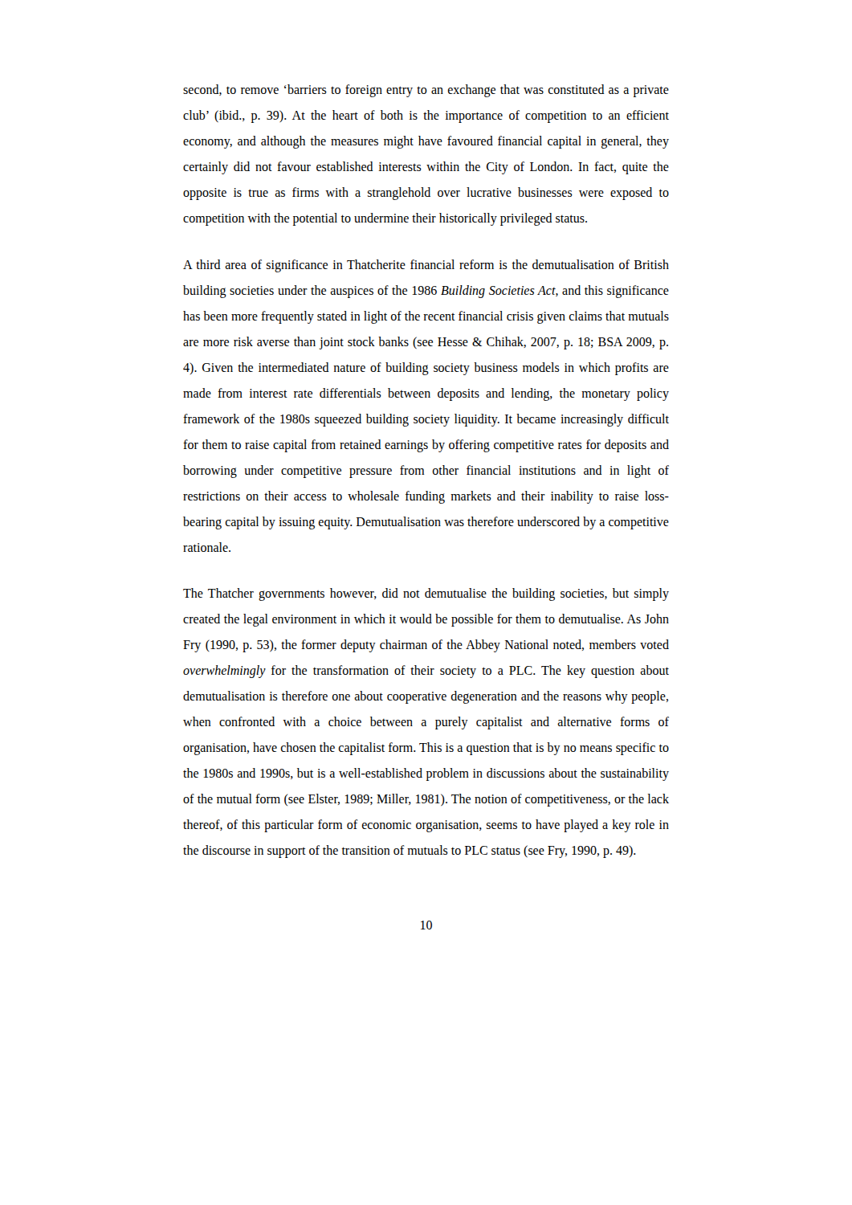second, to remove ‘barriers to foreign entry to an exchange that was constituted as a private club’ (ibid., p. 39). At the heart of both is the importance of competition to an efficient economy, and although the measures might have favoured financial capital in general, they certainly did not favour established interests within the City of London. In fact, quite the opposite is true as firms with a stranglehold over lucrative businesses were exposed to competition with the potential to undermine their historically privileged status.
A third area of significance in Thatcherite financial reform is the demutualisation of British building societies under the auspices of the 1986 Building Societies Act, and this significance has been more frequently stated in light of the recent financial crisis given claims that mutuals are more risk averse than joint stock banks (see Hesse & Chihak, 2007, p. 18; BSA 2009, p. 4). Given the intermediated nature of building society business models in which profits are made from interest rate differentials between deposits and lending, the monetary policy framework of the 1980s squeezed building society liquidity. It became increasingly difficult for them to raise capital from retained earnings by offering competitive rates for deposits and borrowing under competitive pressure from other financial institutions and in light of restrictions on their access to wholesale funding markets and their inability to raise loss-bearing capital by issuing equity. Demutualisation was therefore underscored by a competitive rationale.
The Thatcher governments however, did not demutualise the building societies, but simply created the legal environment in which it would be possible for them to demutualise. As John Fry (1990, p. 53), the former deputy chairman of the Abbey National noted, members voted overwhelmingly for the transformation of their society to a PLC. The key question about demutualisation is therefore one about cooperative degeneration and the reasons why people, when confronted with a choice between a purely capitalist and alternative forms of organisation, have chosen the capitalist form. This is a question that is by no means specific to the 1980s and 1990s, but is a well-established problem in discussions about the sustainability of the mutual form (see Elster, 1989; Miller, 1981). The notion of competitiveness, or the lack thereof, of this particular form of economic organisation, seems to have played a key role in the discourse in support of the transition of mutuals to PLC status (see Fry, 1990, p. 49).
10